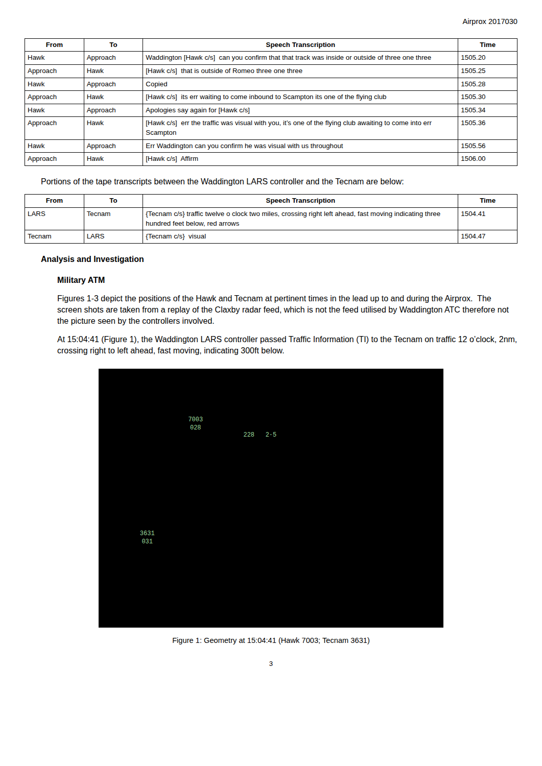Airprox 2017030
| From | To | Speech Transcription | Time |
| --- | --- | --- | --- |
| Hawk | Approach | Waddington [Hawk c/s] can you confirm that that track was inside or outside of three one three | 1505.20 |
| Approach | Hawk | [Hawk c/s] that is outside of Romeo three one three | 1505.25 |
| Hawk | Approach | Copied | 1505.28 |
| Approach | Hawk | [Hawk c/s] its err waiting to come inbound to Scampton its one of the flying club | 1505.30 |
| Hawk | Approach | Apologies say again for [Hawk c/s] | 1505.34 |
| Approach | Hawk | [Hawk c/s] err the traffic was visual with you, it’s one of the flying club awaiting to come into err Scampton | 1505.36 |
| Hawk | Approach | Err Waddington can you confirm he was visual with us throughout | 1505.56 |
| Approach | Hawk | [Hawk c/s] Affirm | 1506.00 |
Portions of the tape transcripts between the Waddington LARS controller and the Tecnam are below:
| From | To | Speech Transcription | Time |
| --- | --- | --- | --- |
| LARS | Tecnam | {Tecnam c/s} traffic twelve o clock two miles, crossing right left ahead, fast moving indicating three hundred feet below, red arrows | 1504.41 |
| Tecnam | LARS | {Tecnam c/s} visual | 1504.47 |
Analysis and Investigation
Military ATM
Figures 1-3 depict the positions of the Hawk and Tecnam at pertinent times in the lead up to and during the Airprox. The screen shots are taken from a replay of the Claxby radar feed, which is not the feed utilised by Waddington ATC therefore not the picture seen by the controllers involved.
At 15:04:41 (Figure 1), the Waddington LARS controller passed Traffic Information (TI) to the Tecnam on traffic 12 o’clock, 2nm, crossing right to left ahead, fast moving, indicating 300ft below.
7003 028 228 2·5 3631 031
Figure 1: Geometry at 15:04:41 (Hawk 7003; Tecnam 3631)
3